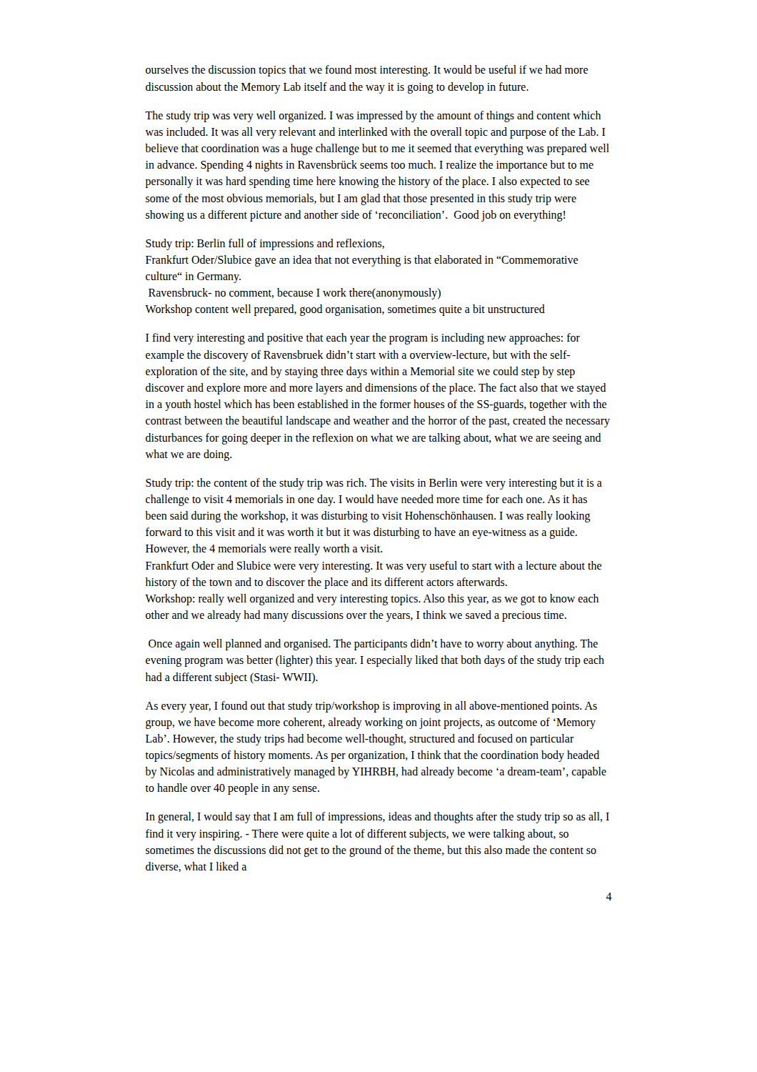ourselves the discussion topics that we found most interesting. It would be useful if we had more discussion about the Memory Lab itself and the way it is going to develop in future.
The study trip was very well organized. I was impressed by the amount of things and content which was included. It was all very relevant and interlinked with the overall topic and purpose of the Lab. I believe that coordination was a huge challenge but to me it seemed that everything was prepared well in advance. Spending 4 nights in Ravensbrück seems too much. I realize the importance but to me personally it was hard spending time here knowing the history of the place. I also expected to see some of the most obvious memorials, but I am glad that those presented in this study trip were showing us a different picture and another side of ‘reconciliation’. Good job on everything!
Study trip: Berlin full of impressions and reflexions,
Frankfurt Oder/Slubice gave an idea that not everything is that elaborated in “Commemorative culture“ in Germany.
Ravensbruck- no comment, because I work there(anonymously)
Workshop content well prepared, good organisation, sometimes quite a bit unstructured
I find very interesting and positive that each year the program is including new approaches: for example the discovery of Ravensbruek didn’t start with a overview-lecture, but with the self-exploration of the site, and by staying three days within a Memorial site we could step by step discover and explore more and more layers and dimensions of the place. The fact also that we stayed in a youth hostel which has been established in the former houses of the SS-guards, together with the contrast between the beautiful landscape and weather and the horror of the past, created the necessary disturbances for going deeper in the reflexion on what we are talking about, what we are seeing and what we are doing.
Study trip: the content of the study trip was rich. The visits in Berlin were very interesting but it is a challenge to visit 4 memorials in one day. I would have needed more time for each one. As it has been said during the workshop, it was disturbing to visit Hohenschönhausen. I was really looking forward to this visit and it was worth it but it was disturbing to have an eye-witness as a guide. However, the 4 memorials were really worth a visit.
Frankfurt Oder and Slubice were very interesting. It was very useful to start with a lecture about the history of the town and to discover the place and its different actors afterwards.
Workshop: really well organized and very interesting topics. Also this year, as we got to know each other and we already had many discussions over the years, I think we saved a precious time.
Once again well planned and organised. The participants didn’t have to worry about anything. The evening program was better (lighter) this year. I especially liked that both days of the study trip each had a different subject (Stasi- WWII).
As every year, I found out that study trip/workshop is improving in all above-mentioned points. As group, we have become more coherent, already working on joint projects, as outcome of ‘Memory Lab’. However, the study trips had become well-thought, structured and focused on particular topics/segments of history moments. As per organization, I think that the coordination body headed by Nicolas and administratively managed by YIHRBH, had already become ‘a dream-team’, capable to handle over 40 people in any sense.
In general, I would say that I am full of impressions, ideas and thoughts after the study trip so as all, I find it very inspiring. - There were quite a lot of different subjects, we were talking about, so sometimes the discussions did not get to the ground of the theme, but this also made the content so diverse, what I liked a
4